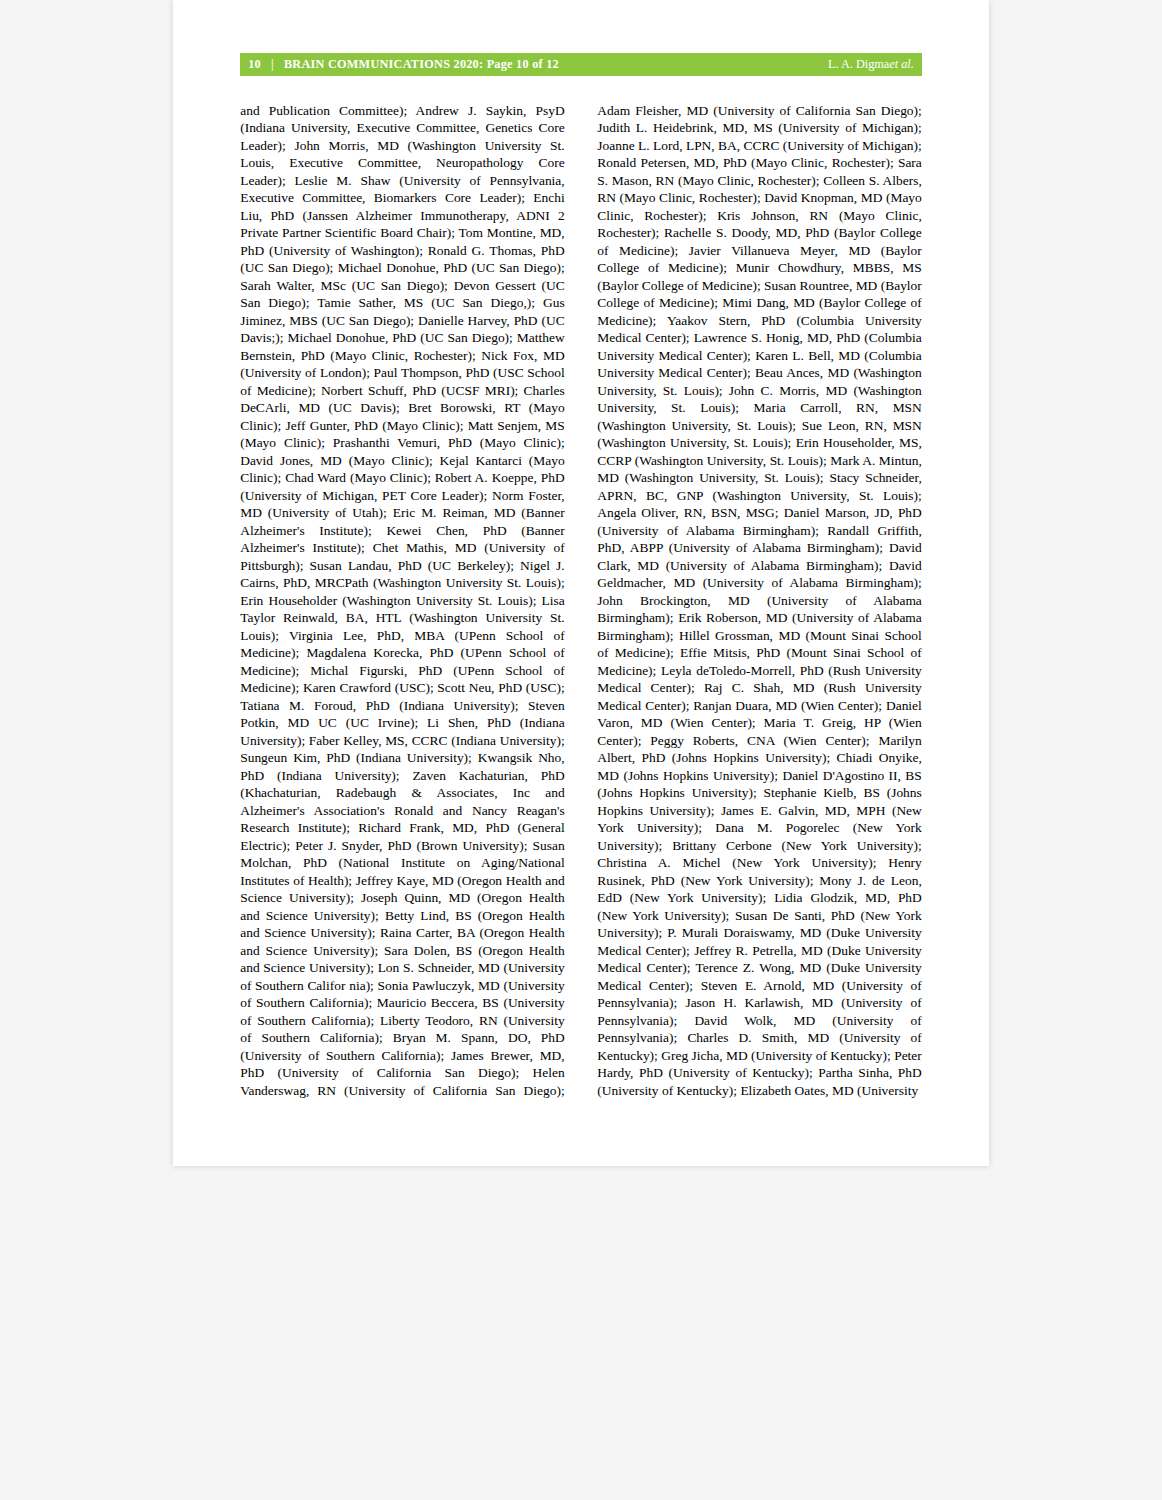10|BRAIN COMMUNICATIONS 2020: Page 10 of 12
L. A. Digma et al.
and Publication Committee); Andrew J. Saykin, PsyD (Indiana University, Executive Committee, Genetics Core Leader); John Morris, MD (Washington University St. Louis, Executive Committee, Neuropathology Core Leader); Leslie M. Shaw (University of Pennsylvania, Executive Committee, Biomarkers Core Leader); Enchi Liu, PhD (Janssen Alzheimer Immunotherapy, ADNI 2 Private Partner Scientific Board Chair); Tom Montine, MD, PhD (University of Washington); Ronald G. Thomas, PhD (UC San Diego); Michael Donohue, PhD (UC San Diego); Sarah Walter, MSc (UC San Diego); Devon Gessert (UC San Diego); Tamie Sather, MS (UC San Diego,); Gus Jiminez, MBS (UC San Diego); Danielle Harvey, PhD (UC Davis;); Michael Donohue, PhD (UC San Diego); Matthew Bernstein, PhD (Mayo Clinic, Rochester); Nick Fox, MD (University of London); Paul Thompson, PhD (USC School of Medicine); Norbert Schuff, PhD (UCSF MRI); Charles DeCArli, MD (UC Davis); Bret Borowski, RT (Mayo Clinic); Jeff Gunter, PhD (Mayo Clinic); Matt Senjem, MS (Mayo Clinic); Prashanthi Vemuri, PhD (Mayo Clinic); David Jones, MD (Mayo Clinic); Kejal Kantarci (Mayo Clinic); Chad Ward (Mayo Clinic); Robert A. Koeppe, PhD (University of Michigan, PET Core Leader); Norm Foster, MD (University of Utah); Eric M. Reiman, MD (Banner Alzheimer's Institute); Kewei Chen, PhD (Banner Alzheimer's Institute); Chet Mathis, MD (University of Pittsburgh); Susan Landau, PhD (UC Berkeley); Nigel J. Cairns, PhD, MRCPath (Washington University St. Louis); Erin Householder (Washington University St. Louis); Lisa Taylor Reinwald, BA, HTL (Washington University St. Louis); Virginia Lee, PhD, MBA (UPenn School of Medicine); Magdalena Korecka, PhD (UPenn School of Medicine); Michal Figurski, PhD (UPenn School of Medicine); Karen Crawford (USC); Scott Neu, PhD (USC); Tatiana M. Foroud, PhD (Indiana University); Steven Potkin, MD UC (UC Irvine); Li Shen, PhD (Indiana University); Faber Kelley, MS, CCRC (Indiana University); Sungeun Kim, PhD (Indiana University); Kwangsik Nho, PhD (Indiana University); Zaven Kachaturian, PhD (Khachaturian, Radebaugh & Associates, Inc and Alzheimer's Association's Ronald and Nancy Reagan's Research Institute); Richard Frank, MD, PhD (General Electric); Peter J. Snyder, PhD (Brown University); Susan Molchan, PhD (National Institute on Aging/National Institutes of Health); Jeffrey Kaye, MD (Oregon Health and Science University); Joseph Quinn, MD (Oregon Health and Science University); Betty Lind, BS (Oregon Health and Science University); Raina Carter, BA (Oregon Health and Science University); Sara Dolen, BS (Oregon Health and Science University); Lon S. Schneider, MD (University of Southern Califor nia); Sonia Pawluczyk, MD (University of Southern California); Mauricio Beccera, BS (University of Southern California); Liberty Teodoro, RN (University of Southern California); Bryan M. Spann, DO, PhD (University of Southern California); James Brewer, MD, PhD (University of California San Diego); Helen Vanderswag, RN (University of California San Diego); Adam Fleisher, MD (University of California San Diego); Judith L. Heidebrink, MD, MS (University of Michigan); Joanne L. Lord, LPN, BA, CCRC (University of Michigan); Ronald Petersen, MD, PhD (Mayo Clinic, Rochester); Sara S. Mason, RN (Mayo Clinic, Rochester); Colleen S. Albers, RN (Mayo Clinic, Rochester); David Knopman, MD (Mayo Clinic, Rochester); Kris Johnson, RN (Mayo Clinic, Rochester); Rachelle S. Doody, MD, PhD (Baylor College of Medicine); Javier Villanueva Meyer, MD (Baylor College of Medicine); Munir Chowdhury, MBBS, MS (Baylor College of Medicine); Susan Rountree, MD (Baylor College of Medicine); Mimi Dang, MD (Baylor College of Medicine); Yaakov Stern, PhD (Columbia University Medical Center); Lawrence S. Honig, MD, PhD (Columbia University Medical Center); Karen L. Bell, MD (Columbia University Medical Center); Beau Ances, MD (Washington University, St. Louis); John C. Morris, MD (Washington University, St. Louis); Maria Carroll, RN, MSN (Washington University, St. Louis); Sue Leon, RN, MSN (Washington University, St. Louis); Erin Householder, MS, CCRP (Washington University, St. Louis); Mark A. Mintun, MD (Washington University, St. Louis); Stacy Schneider, APRN, BC, GNP (Washington University, St. Louis); Angela Oliver, RN, BSN, MSG; Daniel Marson, JD, PhD (University of Alabama Birmingham); Randall Griffith, PhD, ABPP (University of Alabama Birmingham); David Clark, MD (University of Alabama Birmingham); David Geldmacher, MD (University of Alabama Birmingham); John Brockington, MD (University of Alabama Birmingham); Erik Roberson, MD (University of Alabama Birmingham); Hillel Grossman, MD (Mount Sinai School of Medicine); Effie Mitsis, PhD (Mount Sinai School of Medicine); Leyla deToledo-Morrell, PhD (Rush University Medical Center); Raj C. Shah, MD (Rush University Medical Center); Ranjan Duara, MD (Wien Center); Daniel Varon, MD (Wien Center); Maria T. Greig, HP (Wien Center); Peggy Roberts, CNA (Wien Center); Marilyn Albert, PhD (Johns Hopkins University); Chiadi Onyike, MD (Johns Hopkins University); Daniel D'Agostino II, BS (Johns Hopkins University); Stephanie Kielb, BS (Johns Hopkins University); James E. Galvin, MD, MPH (New York University); Dana M. Pogorelec (New York University); Brittany Cerbone (New York University); Christina A. Michel (New York University); Henry Rusinek, PhD (New York University); Mony J. de Leon, EdD (New York University); Lidia Glodzik, MD, PhD (New York University); Susan De Santi, PhD (New York University); P. Murali Doraiswamy, MD (Duke University Medical Center); Jeffrey R. Petrella, MD (Duke University Medical Center); Terence Z. Wong, MD (Duke University Medical Center); Steven E. Arnold, MD (University of Pennsylvania); Jason H. Karlawish, MD (University of Pennsylvania); David Wolk, MD (University of Pennsylvania); Charles D. Smith, MD (University of Kentucky); Greg Jicha, MD (University of Kentucky); Peter Hardy, PhD (University of Kentucky); Partha Sinha, PhD (University of Kentucky); Elizabeth Oates, MD (University